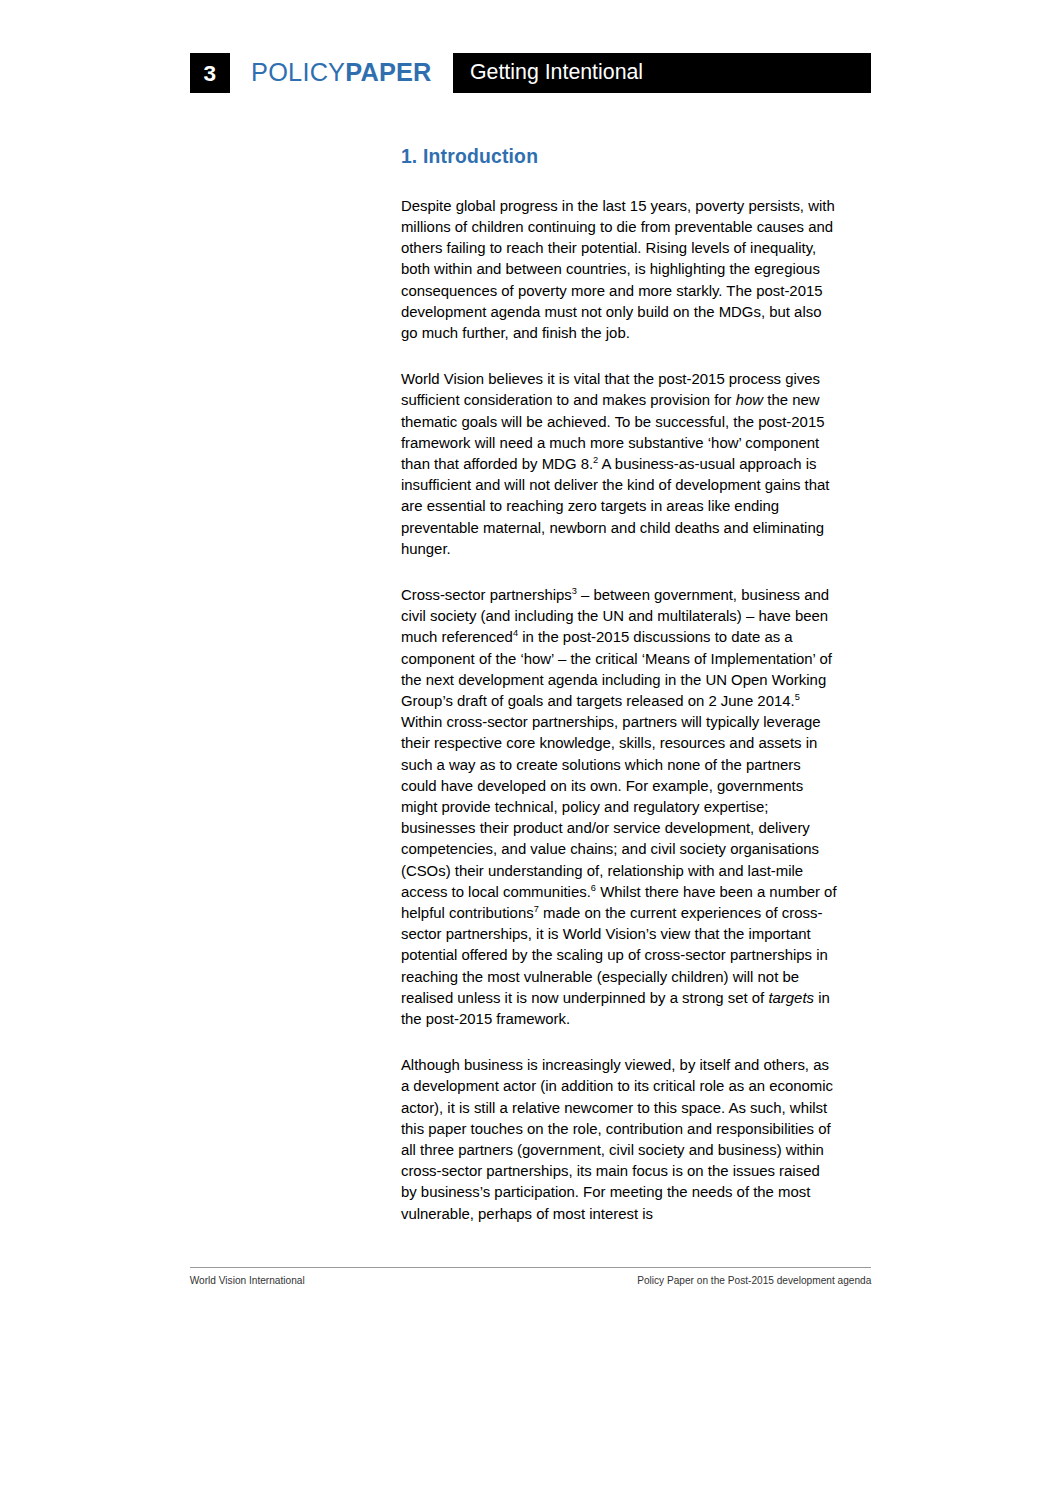3
POLICY PAPER
Getting Intentional
1. Introduction
Despite global progress in the last 15 years, poverty persists, with millions of children continuing to die from preventable causes and others failing to reach their potential. Rising levels of inequality, both within and between countries, is highlighting the egregious consequences of poverty more and more starkly. The post-2015 development agenda must not only build on the MDGs, but also go much further, and finish the job.
World Vision believes it is vital that the post-2015 process gives sufficient consideration to and makes provision for how the new thematic goals will be achieved. To be successful, the post-2015 framework will need a much more substantive ‘how’ component than that afforded by MDG 8.2 A business-as-usual approach is insufficient and will not deliver the kind of development gains that are essential to reaching zero targets in areas like ending preventable maternal, newborn and child deaths and eliminating hunger.
Cross-sector partnerships3 – between government, business and civil society (and including the UN and multilaterals) – have been much referenced4 in the post-2015 discussions to date as a component of the ‘how’ – the critical ‘Means of Implementation’ of the next development agenda including in the UN Open Working Group’s draft of goals and targets released on 2 June 2014.5 Within cross-sector partnerships, partners will typically leverage their respective core knowledge, skills, resources and assets in such a way as to create solutions which none of the partners could have developed on its own. For example, governments might provide technical, policy and regulatory expertise; businesses their product and/or service development, delivery competencies, and value chains; and civil society organisations (CSOs) their understanding of, relationship with and last-mile access to local communities.6 Whilst there have been a number of helpful contributions7 made on the current experiences of cross-sector partnerships, it is World Vision’s view that the important potential offered by the scaling up of cross-sector partnerships in reaching the most vulnerable (especially children) will not be realised unless it is now underpinned by a strong set of targets in the post-2015 framework.
Although business is increasingly viewed, by itself and others, as a development actor (in addition to its critical role as an economic actor), it is still a relative newcomer to this space. As such, whilst this paper touches on the role, contribution and responsibilities of all three partners (government, civil society and business) within cross-sector partnerships, its main focus is on the issues raised by business’s participation. For meeting the needs of the most vulnerable, perhaps of most interest is
World Vision International Policy Paper on the Post-2015 development agenda